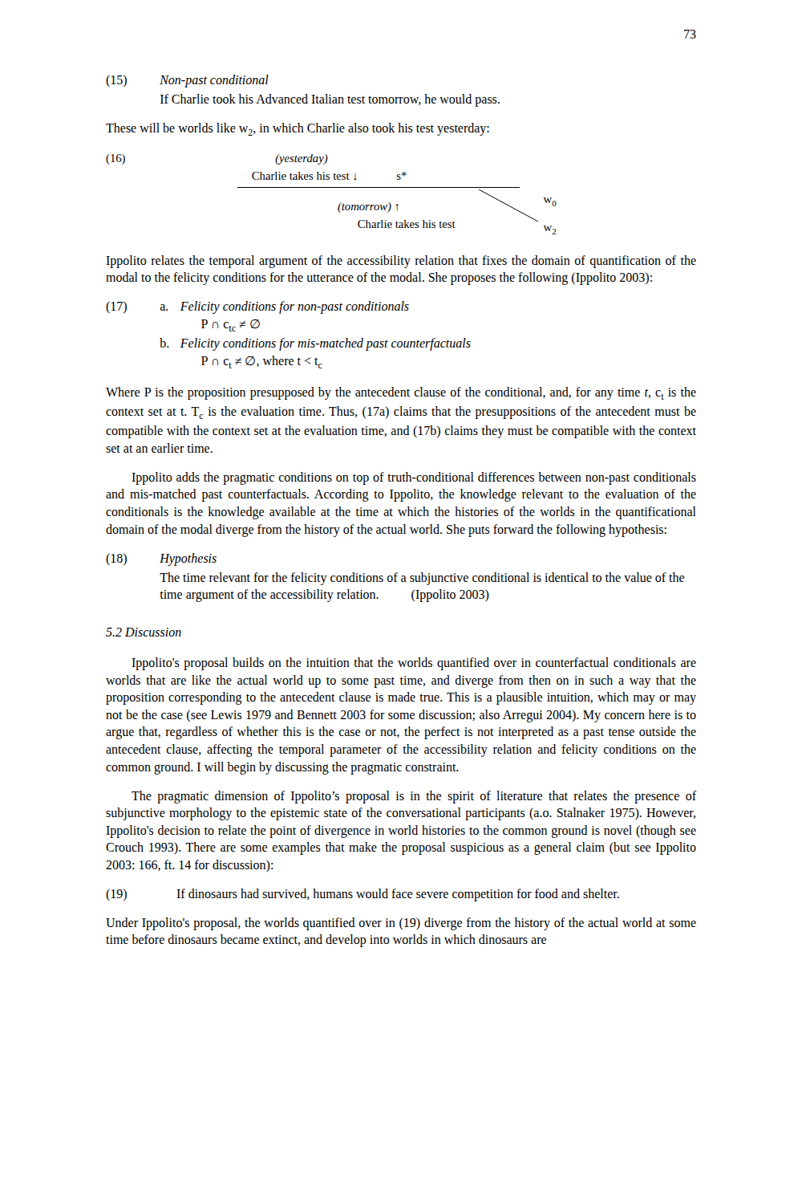73
(15)
Non-past conditional
If Charlie took his Advanced Italian test tomorrow, he would pass.
These will be worlds like w2, in which Charlie also took his test yesterday:
(16)
(yesterday) Charlie takes his test ↓ s* w0 (tomorrow) ↑ Charlie takes his test w2
Ippolito relates the temporal argument of the accessibility relation that fixes the domain of quantification of the modal to the felicity conditions for the utterance of the modal. She proposes the following (Ippolito 2003):
(17)
a.
Felicity conditions for non-past conditionals
P ∩ ctc ≠ ∅
b.
Felicity conditions for mis-matched past counterfactuals
P ∩ ct ≠ ∅, where t < tc
Where P is the proposition presupposed by the antecedent clause of the conditional, and, for any time t, ct is the context set at t. Tc is the evaluation time. Thus, (17a) claims that the presuppositions of the antecedent must be compatible with the context set at the evaluation time, and (17b) claims they must be compatible with the context set at an earlier time.
Ippolito adds the pragmatic conditions on top of truth-conditional differences between non-past conditionals and mis-matched past counterfactuals. According to Ippolito, the knowledge relevant to the evaluation of the conditionals is the knowledge available at the time at which the histories of the worlds in the quantificational domain of the modal diverge from the history of the actual world. She puts forward the following hypothesis:
(18)
Hypothesis
The time relevant for the felicity conditions of a subjunctive conditional is identical to the value of the time argument of the accessibility relation.(Ippolito 2003)
5.2 Discussion
Ippolito's proposal builds on the intuition that the worlds quantified over in counterfactual conditionals are worlds that are like the actual world up to some past time, and diverge from then on in such a way that the proposition corresponding to the antecedent clause is made true. This is a plausible intuition, which may or may not be the case (see Lewis 1979 and Bennett 2003 for some discussion; also Arregui 2004). My concern here is to argue that, regardless of whether this is the case or not, the perfect is not interpreted as a past tense outside the antecedent clause, affecting the temporal parameter of the accessibility relation and felicity conditions on the common ground. I will begin by discussing the pragmatic constraint.
The pragmatic dimension of Ippolito’s proposal is in the spirit of literature that relates the presence of subjunctive morphology to the epistemic state of the conversational participants (a.o. Stalnaker 1975). However, Ippolito's decision to relate the point of divergence in world histories to the common ground is novel (though see Crouch 1993). There are some examples that make the proposal suspicious as a general claim (but see Ippolito 2003: 166, ft. 14 for discussion):
(19)
If dinosaurs had survived, humans would face severe competition for food and shelter.
Under Ippolito's proposal, the worlds quantified over in (19) diverge from the history of the actual world at some time before dinosaurs became extinct, and develop into worlds in which dinosaurs are